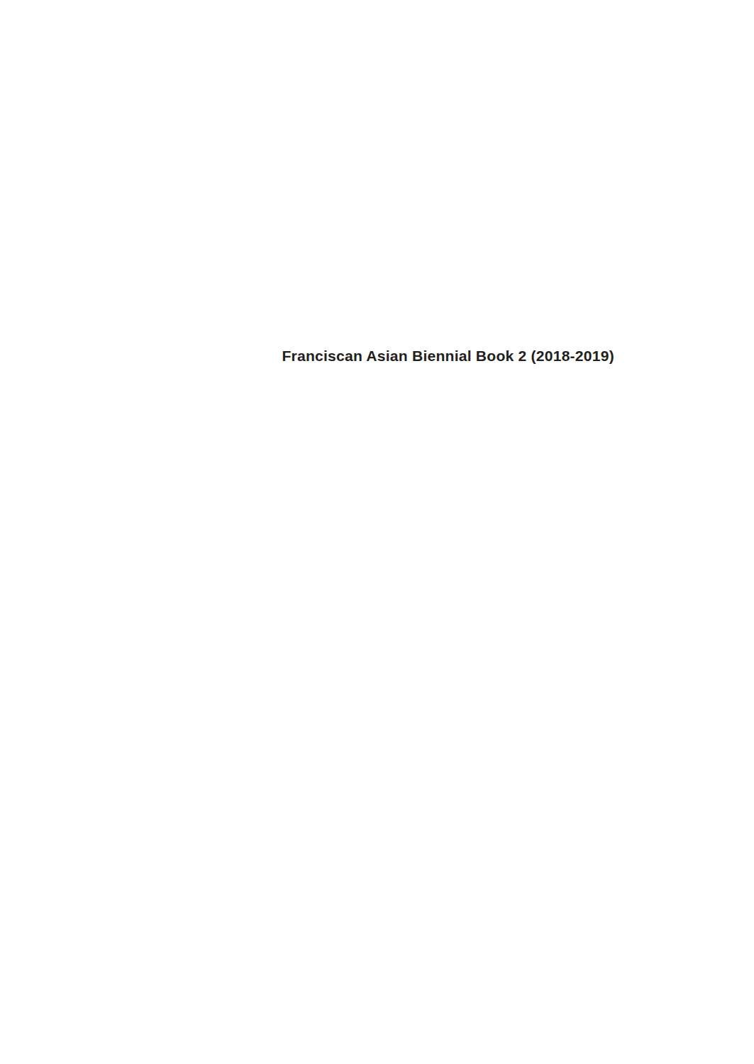Franciscan Asian Biennial Book 2 (2018-2019)